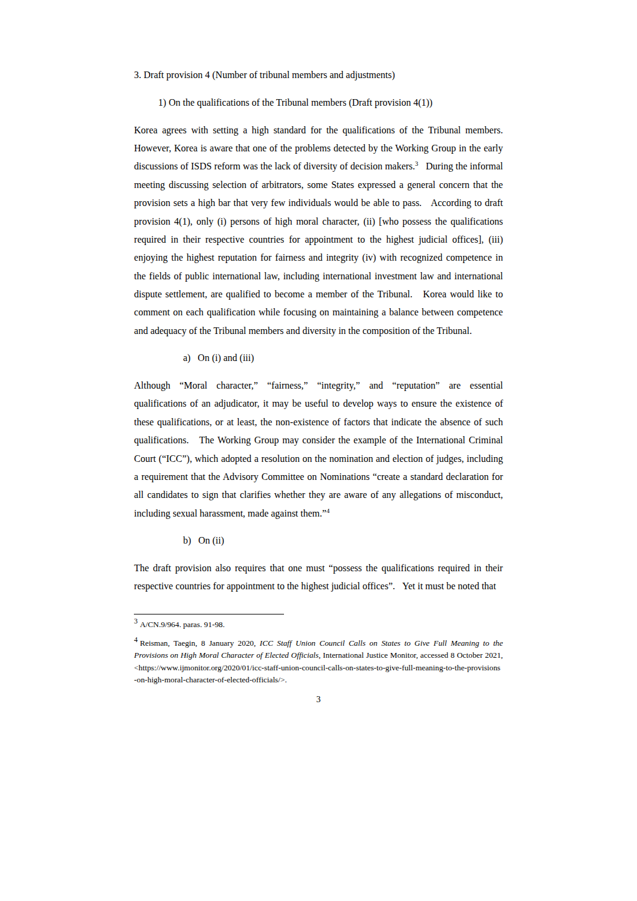3. Draft provision 4 (Number of tribunal members and adjustments)
1) On the qualifications of the Tribunal members (Draft provision 4(1))
Korea agrees with setting a high standard for the qualifications of the Tribunal members. However, Korea is aware that one of the problems detected by the Working Group in the early discussions of ISDS reform was the lack of diversity of decision makers.3 During the informal meeting discussing selection of arbitrators, some States expressed a general concern that the provision sets a high bar that very few individuals would be able to pass. According to draft provision 4(1), only (i) persons of high moral character, (ii) [who possess the qualifications required in their respective countries for appointment to the highest judicial offices], (iii) enjoying the highest reputation for fairness and integrity (iv) with recognized competence in the fields of public international law, including international investment law and international dispute settlement, are qualified to become a member of the Tribunal. Korea would like to comment on each qualification while focusing on maintaining a balance between competence and adequacy of the Tribunal members and diversity in the composition of the Tribunal.
a) On (i) and (iii)
Although “Moral character,” “fairness,” “integrity,” and “reputation” are essential qualifications of an adjudicator, it may be useful to develop ways to ensure the existence of these qualifications, or at least, the non-existence of factors that indicate the absence of such qualifications. The Working Group may consider the example of the International Criminal Court (“ICC”), which adopted a resolution on the nomination and election of judges, including a requirement that the Advisory Committee on Nominations “create a standard declaration for all candidates to sign that clarifies whether they are aware of any allegations of misconduct, including sexual harassment, made against them.”4
b) On (ii)
The draft provision also requires that one must “possess the qualifications required in their respective countries for appointment to the highest judicial offices”. Yet it must be noted that
3 A/CN.9/964. paras. 91-98.
4 Reisman, Taegin, 8 January 2020, ICC Staff Union Council Calls on States to Give Full Meaning to the Provisions on High Moral Character of Elected Officials, International Justice Monitor, accessed 8 October 2021, <https://www.ijmonitor.org/2020/01/icc-staff-union-council-calls-on-states-to-give-full-meaning-to-the-provisions-on-high-moral-character-of-elected-officials/>.
3